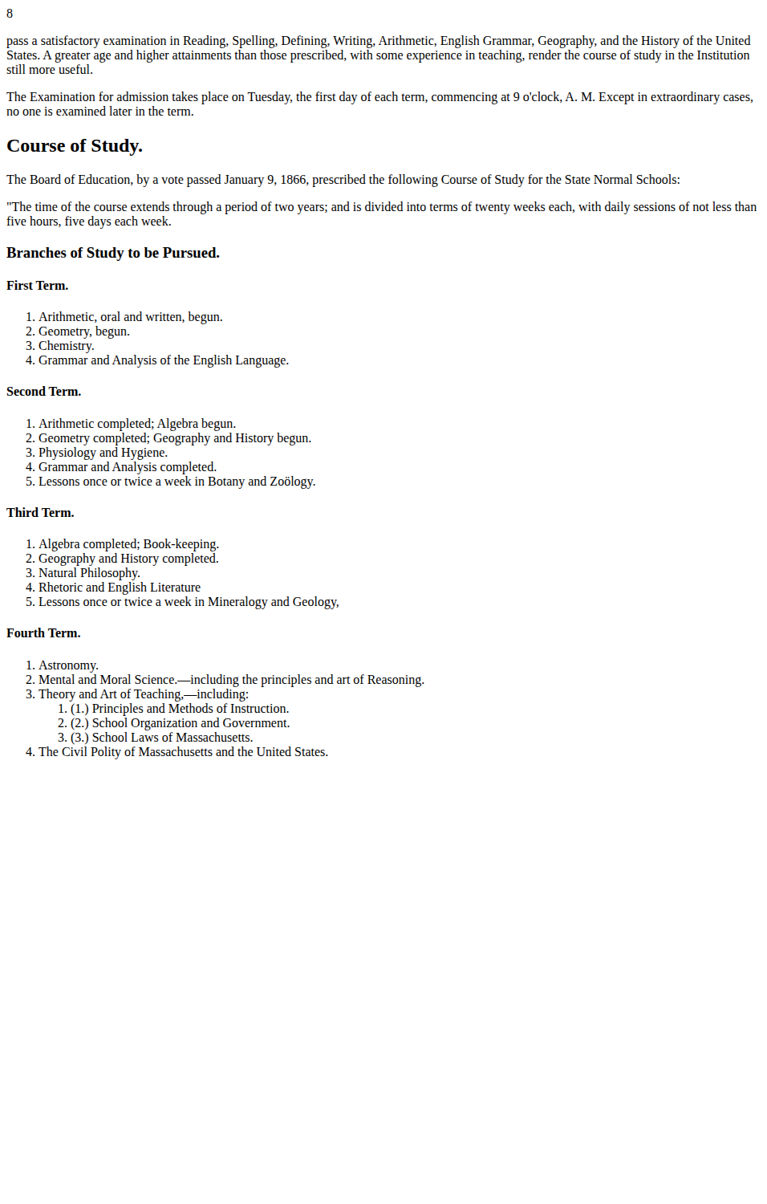8
pass a satisfactory examination in Reading, Spelling, Defining, Writing, Arithmetic, English Grammar, Geography, and the History of the United States. A greater age and higher attainments than those prescribed, with some experience in teaching, render the course of study in the Institution still more useful.
The Examination for admission takes place on Tuesday, the first day of each term, commencing at 9 o'clock, A. M. Except in extraordinary cases, no one is examined later in the term.
Course of Study.
The Board of Education, by a vote passed January 9, 1866, prescribed the following Course of Study for the State Normal Schools:
"The time of the course extends through a period of two years; and is divided into terms of twenty weeks each, with daily sessions of not less than five hours, five days each week.
Branches of Study to be Pursued.
First Term.
Arithmetic, oral and written, begun.
Geometry, begun.
Chemistry.
Grammar and Analysis of the English Language.
Second Term.
Arithmetic completed; Algebra begun.
Geometry completed; Geography and History begun.
Physiology and Hygiene.
Grammar and Analysis completed.
Lessons once or twice a week in Botany and Zoölogy.
Third Term.
Algebra completed; Book-keeping.
Geography and History completed.
Natural Philosophy.
Rhetoric and English Literature
Lessons once or twice a week in Mineralogy and Geology,
Fourth Term.
Astronomy.
Mental and Moral Science.—including the principles and art of Reasoning.
Theory and Art of Teaching,—including:
(1.) Principles and Methods of Instruction.
(2.) School Organization and Government.
(3.) School Laws of Massachusetts.
The Civil Polity of Massachusetts and the United States.